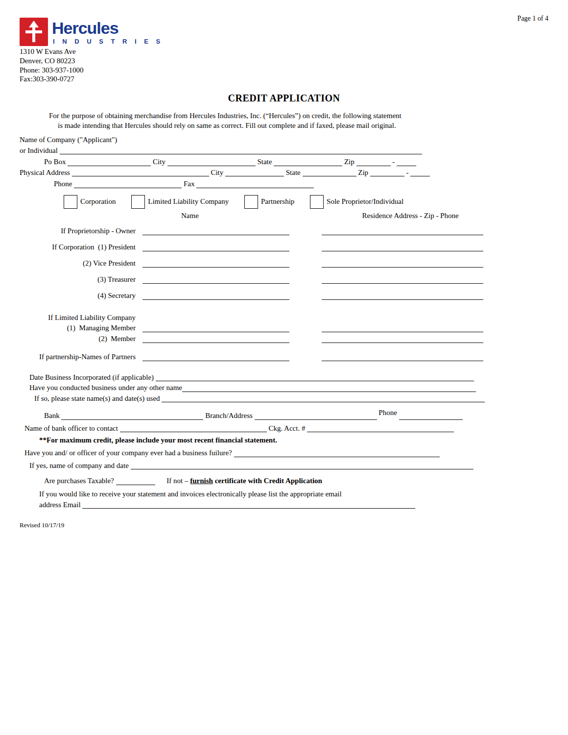Page 1 of 4
HerculesI N D U S T R I E S
1310 W Evans Ave
Denver, CO 80223
Phone: 303-937-1000
Fax:303-390-0727
CREDIT APPLICATION
For the purpose of obtaining merchandise from Hercules Industries, Inc. (“Hercules”) on credit, the following statement is made intending that Hercules should rely on same as correct. Fill out complete and if faxed, please mail original.
Name of Company ("Applicant")
or Individual
Po Box City State Zip -
Physical Address City State Zip -
Phone Fax
Corporation Limited Liability Company Partnership Sole Proprietor/Individual
Name Residence Address - Zip - Phone
| If Proprietorship - Owner | | |
| If Corporation (1) President | | |
| (2) Vice President | | |
| (3) Treasurer | | |
| (4) Secretary | | |
| If Limited Liability Company | | |
| (1) Managing Member | | |
| (2) Member | | |
| If partnership-Names of Partners | | |
Date Business Incorporated (if applicable)
Have you conducted business under any other name
If so, please state name(s) and date(s) used
Bank Branch/Address Phone
Name of bank officer to contact Ckg. Acct. #
**For maximum credit, please include your most recent financial statement.
Have you and/ or officer of your company ever had a business fuilure?
If yes, name of company and date
Are purchases Taxable? If not – furnish certificate with Credit Application
If you would like to receive your statement and invoices electronically please list the appropriate email
address Email
Revised 10/17/19